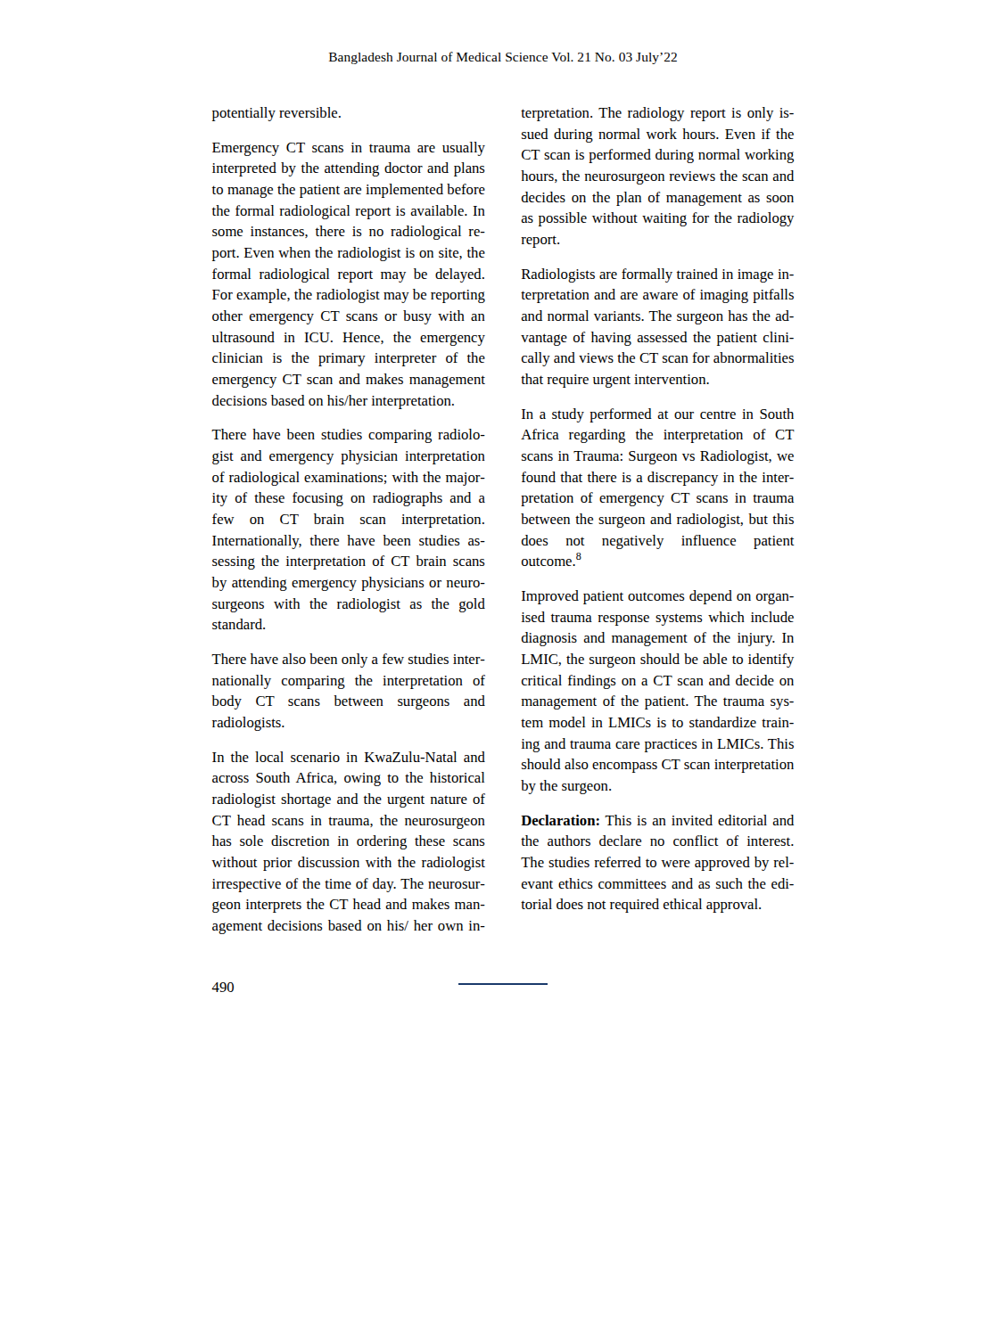Bangladesh Journal of Medical Science Vol. 21 No. 03 July’22
potentially reversible.
Emergency CT scans in trauma are usually interpreted by the attending doctor and plans to manage the patient are implemented before the formal radiological report is available. In some instances, there is no radiological report. Even when the radiologist is on site, the formal radiological report may be delayed. For example, the radiologist may be reporting other emergency CT scans or busy with an ultrasound in ICU. Hence, the emergency clinician is the primary interpreter of the emergency CT scan and makes management decisions based on his/her interpretation.
There have been studies comparing radiologist and emergency physician interpretation of radiological examinations; with the majority of these focusing on radiographs and a few on CT brain scan interpretation. Internationally, there have been studies assessing the interpretation of CT brain scans by attending emergency physicians or neurosurgeons with the radiologist as the gold standard.
There have also been only a few studies internationally comparing the interpretation of body CT scans between surgeons and radiologists.
In the local scenario in KwaZulu-Natal and across South Africa, owing to the historical radiologist shortage and the urgent nature of CT head scans in trauma, the neurosurgeon has sole discretion in ordering these scans without prior discussion with the radiologist irrespective of the time of day. The neurosurgeon interprets the CT head and makes management decisions based on his/ her own interpretation. The radiology report is only issued during normal work hours. Even if the CT scan is performed during normal working hours, the neurosurgeon reviews the scan and decides on the plan of management as soon as possible without waiting for the radiology report.
Radiologists are formally trained in image interpretation and are aware of imaging pitfalls and normal variants. The surgeon has the advantage of having assessed the patient clinically and views the CT scan for abnormalities that require urgent intervention.
In a study performed at our centre in South Africa regarding the interpretation of CT scans in Trauma: Surgeon vs Radiologist, we found that there is a discrepancy in the interpretation of emergency CT scans in trauma between the surgeon and radiologist, but this does not negatively influence patient outcome.8
Improved patient outcomes depend on organised trauma response systems which include diagnosis and management of the injury. In LMIC, the surgeon should be able to identify critical findings on a CT scan and decide on management of the patient. The trauma system model in LMICs is to standardize training and trauma care practices in LMICs. This should also encompass CT scan interpretation by the surgeon.
Declaration: This is an invited editorial and the authors declare no conflict of interest. The studies referred to were approved by relevant ethics committees and as such the editorial does not required ethical approval.
490